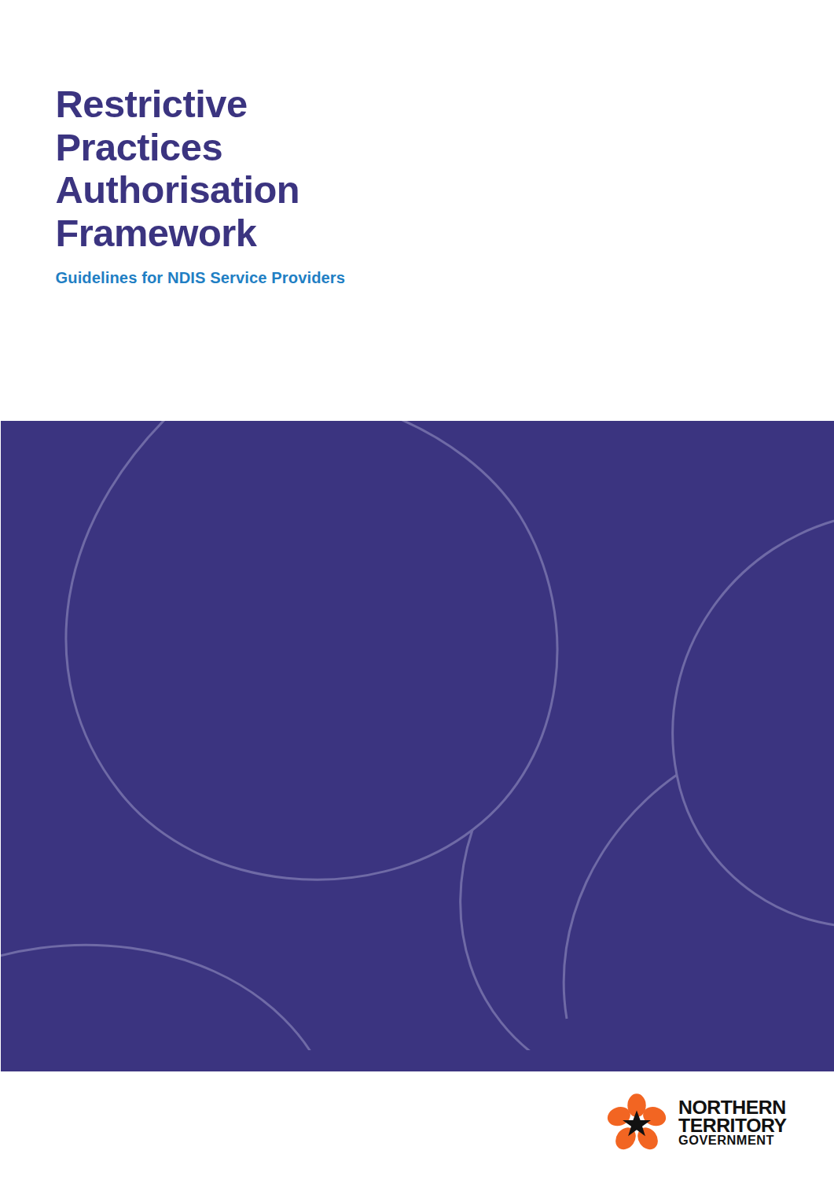Restrictive Practices Authorisation Framework
Guidelines for NDIS Service Providers
NORTHERN TERRITORY GOVERNMENT